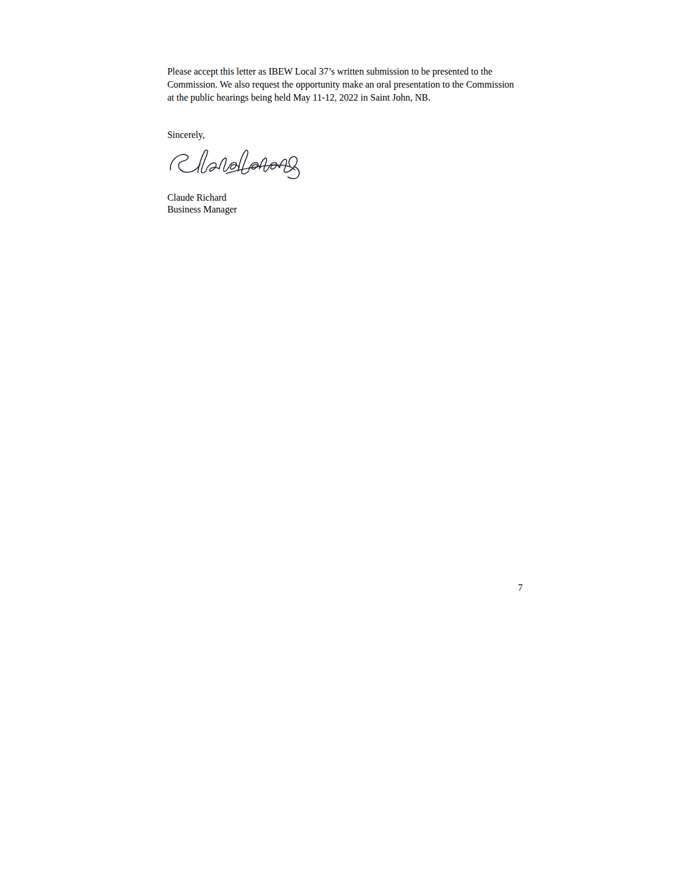Please accept this letter as IBEW Local 37’s written submission to be presented to the Commission. We also request the opportunity make an oral presentation to the Commission at the public hearings being held May 11-12, 2022 in Saint John, NB.
Sincerely,
Claude Richard
Business Manager
7